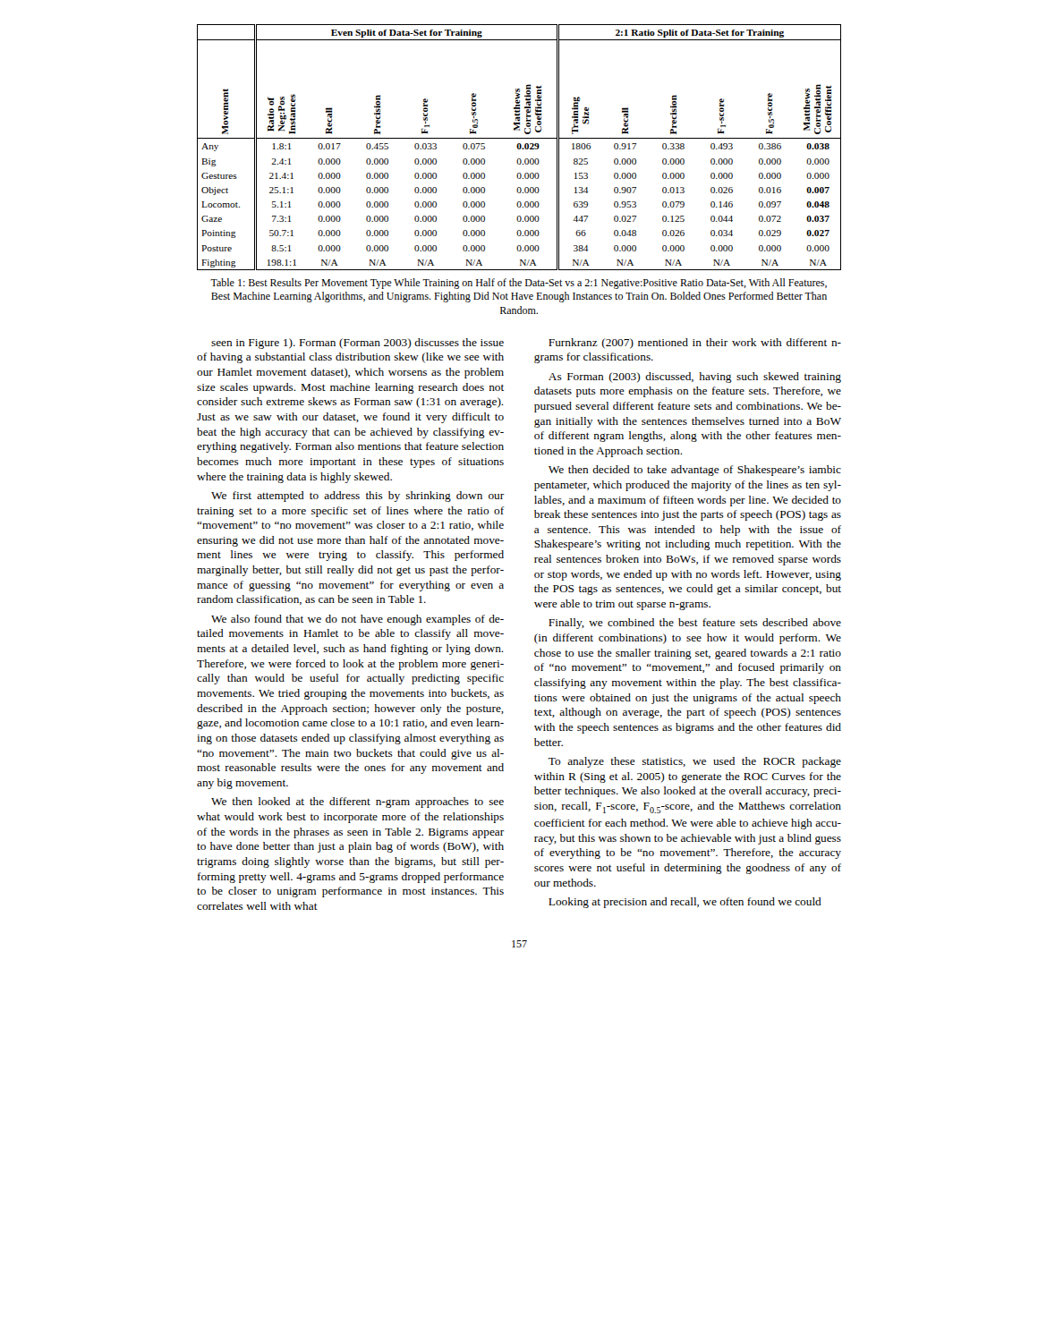| | Even Split of Data-Set for Training | 2:1 Ratio Split of Data-Set for Training |
| --- | --- | --- |
| Movement | Ratio of Neg:Pos Instances | Recall | Precision | F 1 -score | F 0.5 -score | Matthews Correlation Coefficient | Training Size | Recall | Precision | F 1 -score | F 0.5 -score | Matthews Correlation Coefficient |
| Any | 1.8:1 | 0.017 | 0.455 | 0.033 | 0.075 | 0.029 | 1806 | 0.917 | 0.338 | 0.493 | 0.386 | 0.038 |
| Big | 2.4:1 | 0.000 | 0.000 | 0.000 | 0.000 | 0.000 | 825 | 0.000 | 0.000 | 0.000 | 0.000 | 0.000 |
| Gestures | 21.4:1 | 0.000 | 0.000 | 0.000 | 0.000 | 0.000 | 153 | 0.000 | 0.000 | 0.000 | 0.000 | 0.000 |
| Object | 25.1:1 | 0.000 | 0.000 | 0.000 | 0.000 | 0.000 | 134 | 0.907 | 0.013 | 0.026 | 0.016 | 0.007 |
| Locomot. | 5.1:1 | 0.000 | 0.000 | 0.000 | 0.000 | 0.000 | 639 | 0.953 | 0.079 | 0.146 | 0.097 | 0.048 |
| Gaze | 7.3:1 | 0.000 | 0.000 | 0.000 | 0.000 | 0.000 | 447 | 0.027 | 0.125 | 0.044 | 0.072 | 0.037 |
| Pointing | 50.7:1 | 0.000 | 0.000 | 0.000 | 0.000 | 0.000 | 66 | 0.048 | 0.026 | 0.034 | 0.029 | 0.027 |
| Posture | 8.5:1 | 0.000 | 0.000 | 0.000 | 0.000 | 0.000 | 384 | 0.000 | 0.000 | 0.000 | 0.000 | 0.000 |
| Fighting | 198.1:1 | N/A | N/A | N/A | N/A | N/A | N/A | N/A | N/A | N/A | N/A | N/A |
Table 1: Best Results Per Movement Type While Training on Half of the Data-Set vs a 2:1 Negative:Positive Ratio Data-Set, With All Features, Best Machine Learning Algorithms, and Unigrams. Fighting Did Not Have Enough Instances to Train On. Bolded Ones Performed Better Than Random.
seen in Figure 1). Forman (Forman 2003) discusses the issue of having a substantial class distribution skew (like we see with our Hamlet movement dataset), which worsens as the problem size scales upwards. Most machine learning research does not consider such extreme skews as Forman saw (1:31 on average). Just as we saw with our dataset, we found it very difficult to beat the high accuracy that can be achieved by classifying everything negatively. Forman also mentions that feature selection becomes much more important in these types of situations where the training data is highly skewed.
We first attempted to address this by shrinking down our training set to a more specific set of lines where the ratio of “movement” to “no movement” was closer to a 2:1 ratio, while ensuring we did not use more than half of the annotated movement lines we were trying to classify. This performed marginally better, but still really did not get us past the performance of guessing “no movement” for everything or even a random classification, as can be seen in Table 1.
We also found that we do not have enough examples of detailed movements in Hamlet to be able to classify all movements at a detailed level, such as hand fighting or lying down. Therefore, we were forced to look at the problem more generically than would be useful for actually predicting specific movements. We tried grouping the movements into buckets, as described in the Approach section; however only the posture, gaze, and locomotion came close to a 10:1 ratio, and even learning on those datasets ended up classifying almost everything as “no movement”. The main two buckets that could give us almost reasonable results were the ones for any movement and any big movement.
We then looked at the different n-gram approaches to see what would work best to incorporate more of the relationships of the words in the phrases as seen in Table 2. Bigrams appear to have done better than just a plain bag of words (BoW), with trigrams doing slightly worse than the bigrams, but still performing pretty well. 4-grams and 5-grams dropped performance to be closer to unigram performance in most instances. This correlates well with what
Furnkranz (2007) mentioned in their work with different n-grams for classifications.
As Forman (2003) discussed, having such skewed training datasets puts more emphasis on the feature sets. Therefore, we pursued several different feature sets and combinations. We began initially with the sentences themselves turned into a BoW of different ngram lengths, along with the other features mentioned in the Approach section.
We then decided to take advantage of Shakespeare’s iambic pentameter, which produced the majority of the lines as ten syllables, and a maximum of fifteen words per line. We decided to break these sentences into just the parts of speech (POS) tags as a sentence. This was intended to help with the issue of Shakespeare’s writing not including much repetition. With the real sentences broken into BoWs, if we removed sparse words or stop words, we ended up with no words left. However, using the POS tags as sentences, we could get a similar concept, but were able to trim out sparse n-grams.
Finally, we combined the best feature sets described above (in different combinations) to see how it would perform. We chose to use the smaller training set, geared towards a 2:1 ratio of “no movement” to “movement,” and focused primarily on classifying any movement within the play. The best classifications were obtained on just the unigrams of the actual speech text, although on average, the part of speech (POS) sentences with the speech sentences as bigrams and the other features did better.
To analyze these statistics, we used the ROCR package within R (Sing et al. 2005) to generate the ROC Curves for the better techniques. We also looked at the overall accuracy, precision, recall, F1-score, F0.5-score, and the Matthews correlation coefficient for each method. We were able to achieve high accuracy, but this was shown to be achievable with just a blind guess of everything to be “no movement”. Therefore, the accuracy scores were not useful in determining the goodness of any of our methods.
Looking at precision and recall, we often found we could
157